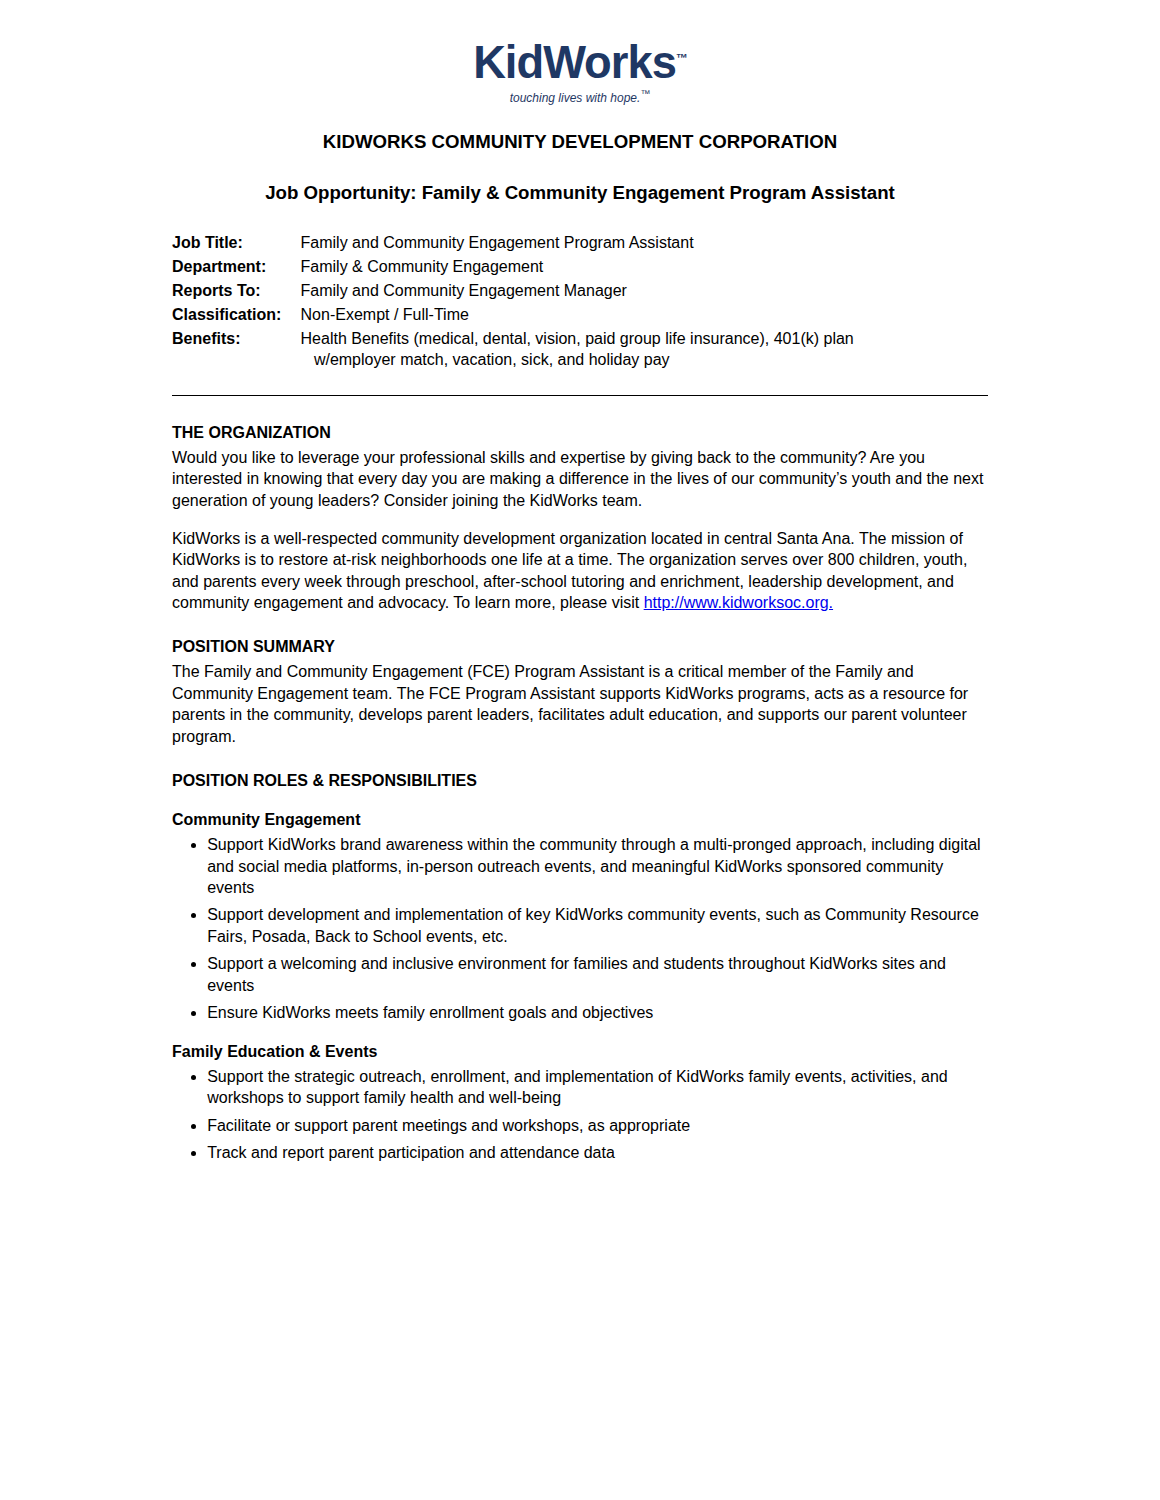Kid Works™
touching lives with hope.™
KIDWORKS COMMUNITY DEVELOPMENT CORPORATION
Job Opportunity: Family & Community Engagement Program Assistant
| Job Title: | Family and Community Engagement Program Assistant |
| Department: | Family & Community Engagement |
| Reports To: | Family and Community Engagement Manager |
| Classification: | Non-Exempt / Full-Time |
| Benefits: | Health Benefits (medical, dental, vision, paid group life insurance), 401(k) plan w/employer match, vacation, sick, and holiday pay |
THE ORGANIZATION
Would you like to leverage your professional skills and expertise by giving back to the community? Are you interested in knowing that every day you are making a difference in the lives of our community’s youth and the next generation of young leaders? Consider joining the KidWorks team.
KidWorks is a well-respected community development organization located in central Santa Ana. The mission of KidWorks is to restore at-risk neighborhoods one life at a time. The organization serves over 800 children, youth, and parents every week through preschool, after-school tutoring and enrichment, leadership development, and community engagement and advocacy. To learn more, please visit http://www.kidworksoc.org.
POSITION SUMMARY
The Family and Community Engagement (FCE) Program Assistant is a critical member of the Family and Community Engagement team. The FCE Program Assistant supports KidWorks programs, acts as a resource for parents in the community, develops parent leaders, facilitates adult education, and supports our parent volunteer program.
POSITION ROLES & RESPONSIBILITIES
Community Engagement
Support KidWorks brand awareness within the community through a multi-pronged approach, including digital and social media platforms, in-person outreach events, and meaningful KidWorks sponsored community events
Support development and implementation of key KidWorks community events, such as Community Resource Fairs, Posada, Back to School events, etc.
Support a welcoming and inclusive environment for families and students throughout KidWorks sites and events
Ensure KidWorks meets family enrollment goals and objectives
Family Education & Events
Support the strategic outreach, enrollment, and implementation of KidWorks family events, activities, and workshops to support family health and well-being
Facilitate or support parent meetings and workshops, as appropriate
Track and report parent participation and attendance data